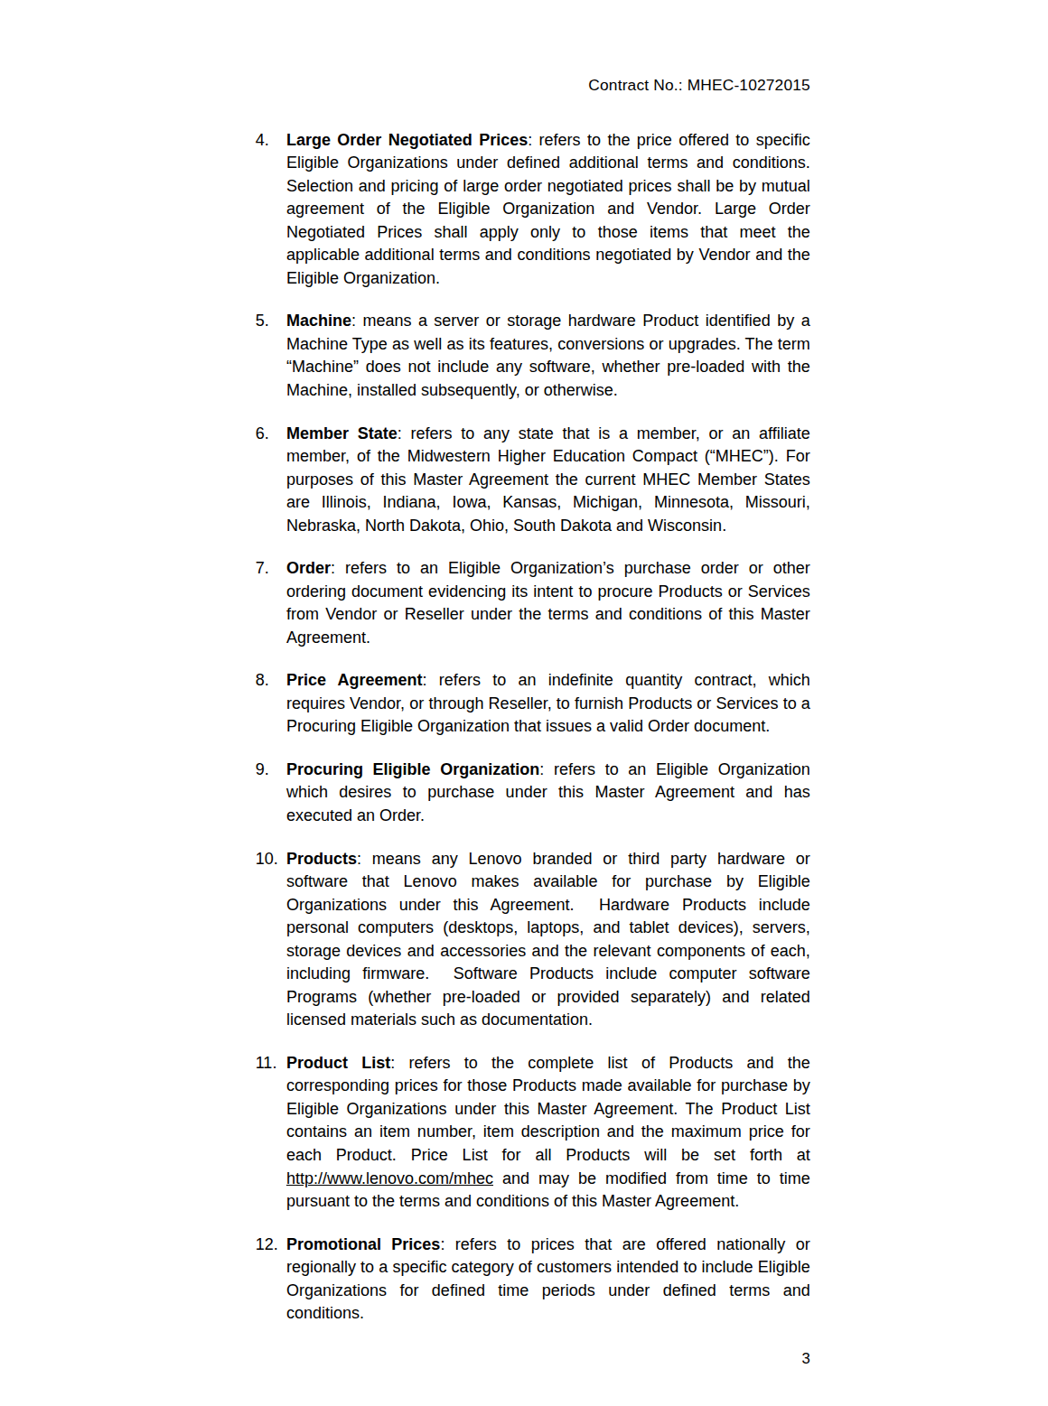Contract No.: MHEC-10272015
Large Order Negotiated Prices: refers to the price offered to specific Eligible Organizations under defined additional terms and conditions. Selection and pricing of large order negotiated prices shall be by mutual agreement of the Eligible Organization and Vendor. Large Order Negotiated Prices shall apply only to those items that meet the applicable additional terms and conditions negotiated by Vendor and the Eligible Organization.
Machine: means a server or storage hardware Product identified by a Machine Type as well as its features, conversions or upgrades. The term “Machine” does not include any software, whether pre-loaded with the Machine, installed subsequently, or otherwise.
Member State: refers to any state that is a member, or an affiliate member, of the Midwestern Higher Education Compact (“MHEC”). For purposes of this Master Agreement the current MHEC Member States are Illinois, Indiana, Iowa, Kansas, Michigan, Minnesota, Missouri, Nebraska, North Dakota, Ohio, South Dakota and Wisconsin.
Order: refers to an Eligible Organization’s purchase order or other ordering document evidencing its intent to procure Products or Services from Vendor or Reseller under the terms and conditions of this Master Agreement.
Price Agreement: refers to an indefinite quantity contract, which requires Vendor, or through Reseller, to furnish Products or Services to a Procuring Eligible Organization that issues a valid Order document.
Procuring Eligible Organization: refers to an Eligible Organization which desires to purchase under this Master Agreement and has executed an Order.
Products: means any Lenovo branded or third party hardware or software that Lenovo makes available for purchase by Eligible Organizations under this Agreement. Hardware Products include personal computers (desktops, laptops, and tablet devices), servers, storage devices and accessories and the relevant components of each, including firmware. Software Products include computer software Programs (whether pre-loaded or provided separately) and related licensed materials such as documentation.
Product List: refers to the complete list of Products and the corresponding prices for those Products made available for purchase by Eligible Organizations under this Master Agreement. The Product List contains an item number, item description and the maximum price for each Product. Price List for all Products will be set forth at http://www.lenovo.com/mhec and may be modified from time to time pursuant to the terms and conditions of this Master Agreement.
Promotional Prices: refers to prices that are offered nationally or regionally to a specific category of customers intended to include Eligible Organizations for defined time periods under defined terms and conditions.
3